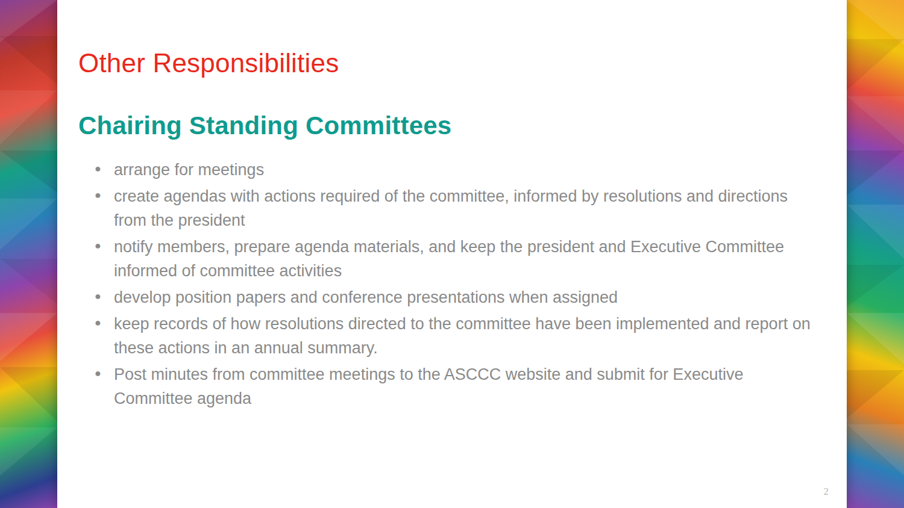Other Responsibilities
Chairing Standing Committees
arrange for meetings
create agendas with actions required of the committee, informed by resolutions and directions from the president
notify members, prepare agenda materials, and keep the president and Executive Committee informed of committee activities
develop position papers and conference presentations when assigned
keep records of how resolutions directed to the committee have been implemented and report on these actions in an annual summary.
Post minutes from committee meetings to the ASCCC website and submit for Executive Committee agenda
2